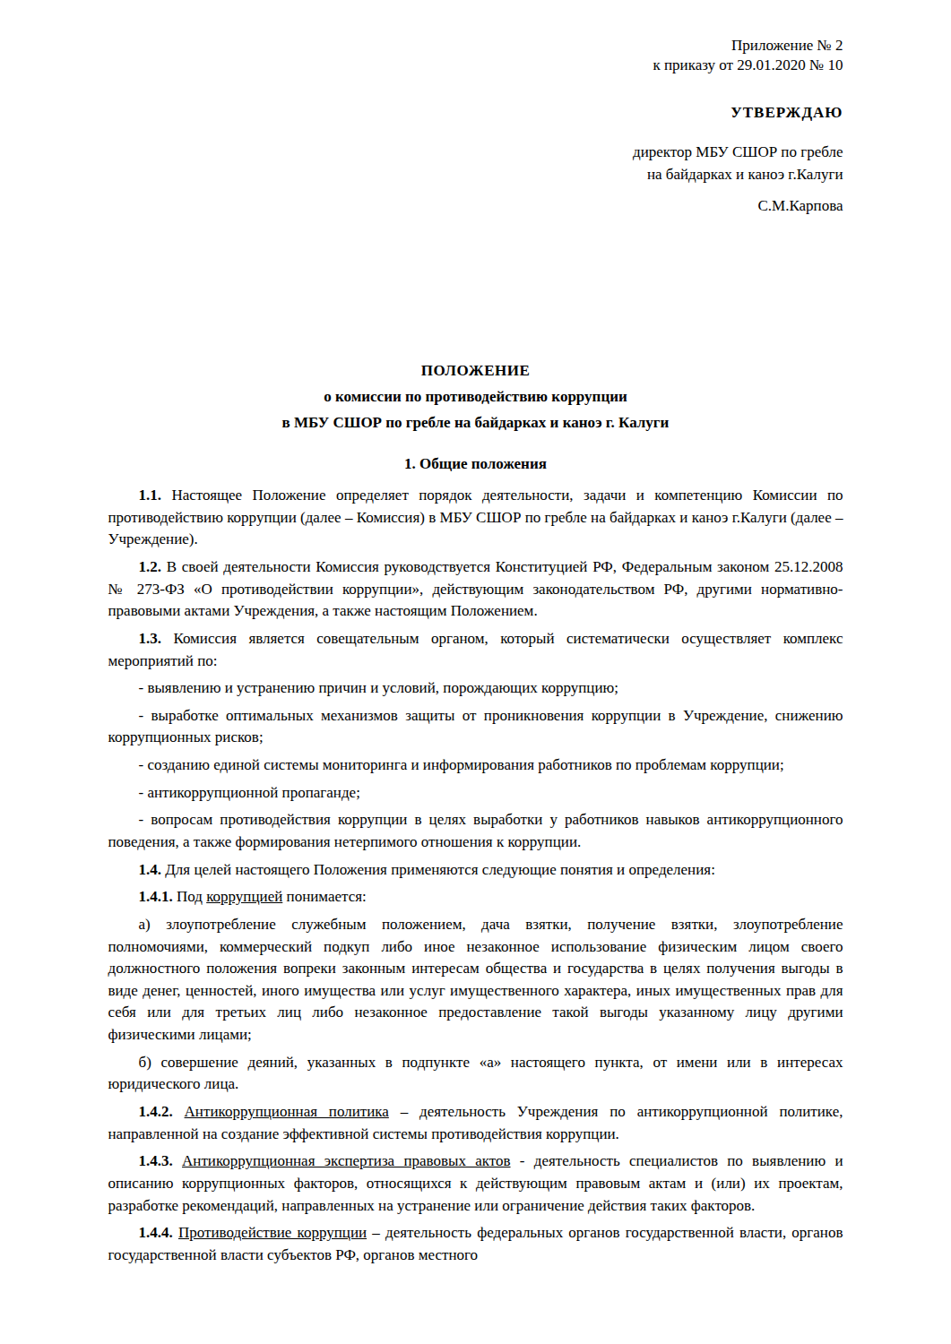Приложение № 2
к приказу от 29.01.2020 № 10
УТВЕРЖДАЮ
директор МБУ СШОР по гребле
на байдарках и каноэ г.Калуги
С.М.Карпова
ПОЛОЖЕНИЕ
о комиссии по противодействию коррупции
в МБУ СШОР по гребле на байдарках и каноэ г. Калуги
1. Общие положения
1.1. Настоящее Положение определяет порядок деятельности, задачи и компетенцию Комиссии по противодействию коррупции (далее – Комиссия) в МБУ СШОР по гребле на байдарках и каноэ г.Калуги (далее – Учреждение).
1.2. В своей деятельности Комиссия руководствуется Конституцией РФ, Федеральным законом 25.12.2008 № 273-ФЗ «О противодействии коррупции», действующим законодательством РФ, другими нормативно-правовыми актами Учреждения, а также настоящим Положением.
1.3. Комиссия является совещательным органом, который систематически осуществляет комплекс мероприятий по:
- выявлению и устранению причин и условий, порождающих коррупцию;
- выработке оптимальных механизмов защиты от проникновения коррупции в Учреждение, снижению коррупционных рисков;
- созданию единой системы мониторинга и информирования работников по проблемам коррупции;
- антикоррупционной пропаганде;
- вопросам противодействия коррупции в целях выработки у работников навыков антикоррупционного поведения, а также формирования нетерпимого отношения к коррупции.
1.4. Для целей настоящего Положения применяются следующие понятия и определения:
1.4.1. Под коррупцией понимается:
а) злоупотребление служебным положением, дача взятки, получение взятки, злоупотребление полномочиями, коммерческий подкуп либо иное незаконное использование физическим лицом своего должностного положения вопреки законным интересам общества и государства в целях получения выгоды в виде денег, ценностей, иного имущества или услуг имущественного характера, иных имущественных прав для себя или для третьих лиц либо незаконное предоставление такой выгоды указанному лицу другими физическими лицами;
б) совершение деяний, указанных в подпункте «а» настоящего пункта, от имени или в интересах юридического лица.
1.4.2. Антикоррупционная политика – деятельность Учреждения по антикоррупционной политике, направленной на создание эффективной системы противодействия коррупции.
1.4.3. Антикоррупционная экспертиза правовых актов - деятельность специалистов по выявлению и описанию коррупционных факторов, относящихся к действующим правовым актам и (или) их проектам, разработке рекомендаций, направленных на устранение или ограничение действия таких факторов.
1.4.4. Противодействие коррупции – деятельность федеральных органов государственной власти, органов государственной власти субъектов РФ, органов местного